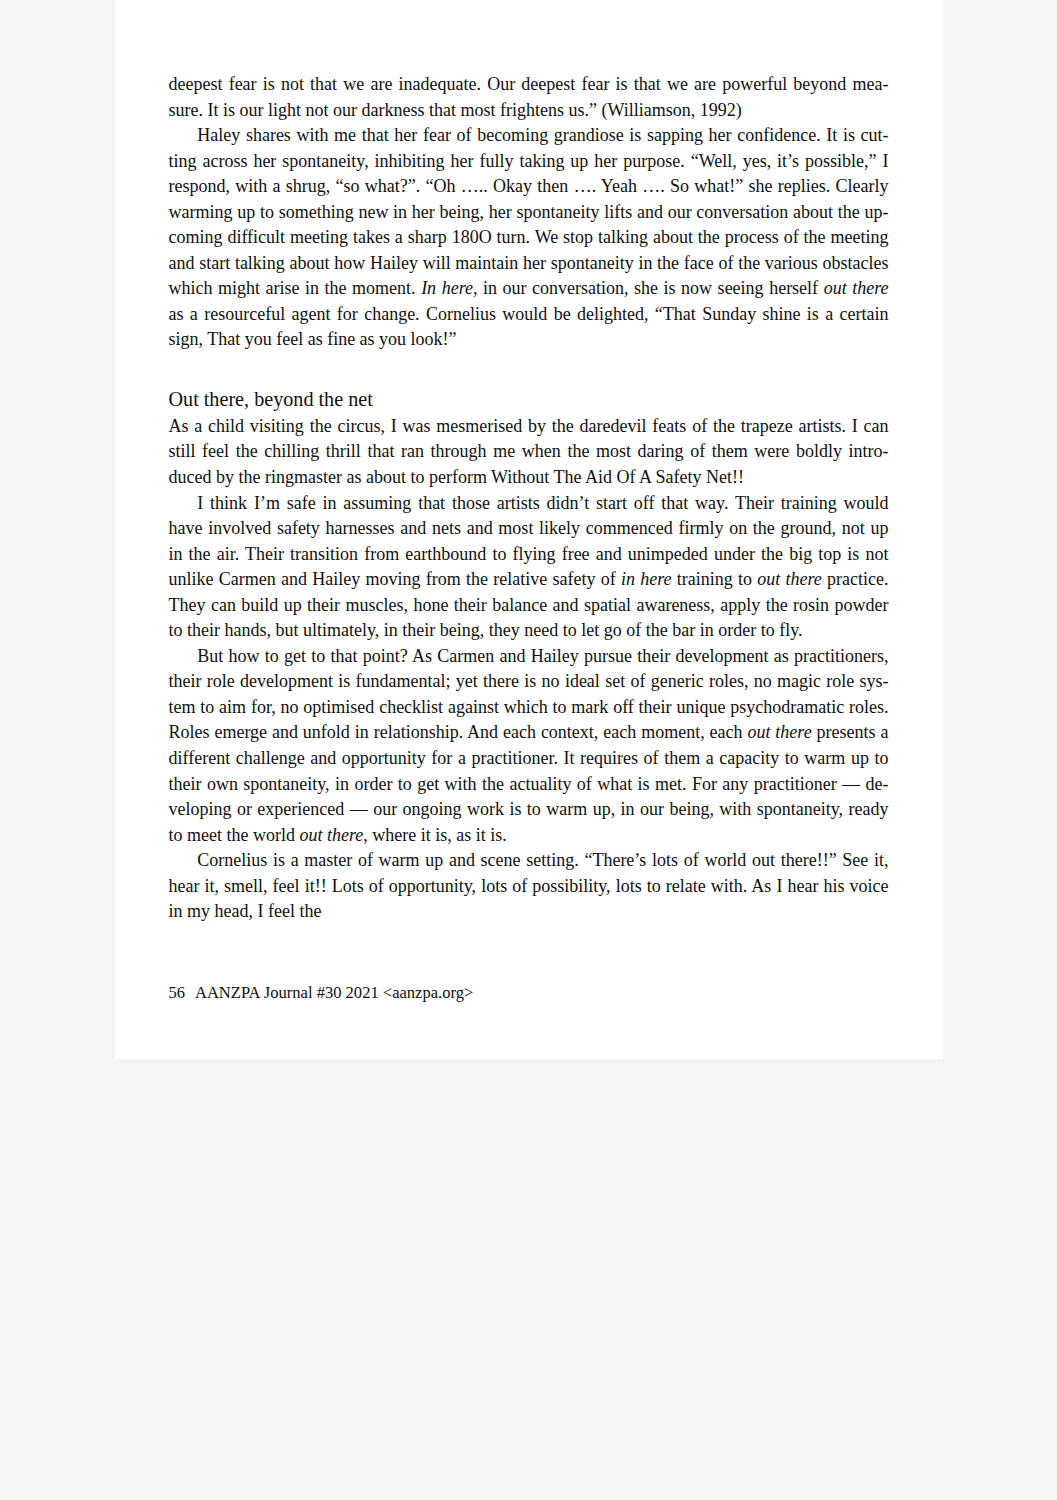deepest fear is not that we are inadequate. Our deepest fear is that we are powerful beyond measure. It is our light not our darkness that most frightens us.” (Williamson, 1992)
Haley shares with me that her fear of becoming grandiose is sapping her confidence. It is cutting across her spontaneity, inhibiting her fully taking up her purpose. “Well, yes, it’s possible,” I respond, with a shrug, “so what?”. “Oh ….. Okay then …. Yeah …. So what!” she replies. Clearly warming up to something new in her being, her spontaneity lifts and our conversation about the upcoming difficult meeting takes a sharp 180O turn. We stop talking about the process of the meeting and start talking about how Hailey will maintain her spontaneity in the face of the various obstacles which might arise in the moment. In here, in our conversation, she is now seeing herself out there as a resourceful agent for change. Cornelius would be delighted, “That Sunday shine is a certain sign, That you feel as fine as you look!”
Out there, beyond the net
As a child visiting the circus, I was mesmerised by the daredevil feats of the trapeze artists. I can still feel the chilling thrill that ran through me when the most daring of them were boldly introduced by the ringmaster as about to perform Without The Aid Of A Safety Net!!
I think I’m safe in assuming that those artists didn’t start off that way. Their training would have involved safety harnesses and nets and most likely commenced firmly on the ground, not up in the air. Their transition from earthbound to flying free and unimpeded under the big top is not unlike Carmen and Hailey moving from the relative safety of in here training to out there practice. They can build up their muscles, hone their balance and spatial awareness, apply the rosin powder to their hands, but ultimately, in their being, they need to let go of the bar in order to fly.
But how to get to that point? As Carmen and Hailey pursue their development as practitioners, their role development is fundamental; yet there is no ideal set of generic roles, no magic role system to aim for, no optimised checklist against which to mark off their unique psychodramatic roles. Roles emerge and unfold in relationship. And each context, each moment, each out there presents a different challenge and opportunity for a practitioner. It requires of them a capacity to warm up to their own spontaneity, in order to get with the actuality of what is met. For any practitioner — developing or experienced — our ongoing work is to warm up, in our being, with spontaneity, ready to meet the world out there, where it is, as it is.
Cornelius is a master of warm up and scene setting. “There’s lots of world out there!!” See it, hear it, smell, feel it!! Lots of opportunity, lots of possibility, lots to relate with. As I hear his voice in my head, I feel the
56 AANZPA Journal #30 2021 <aanzpa.org>